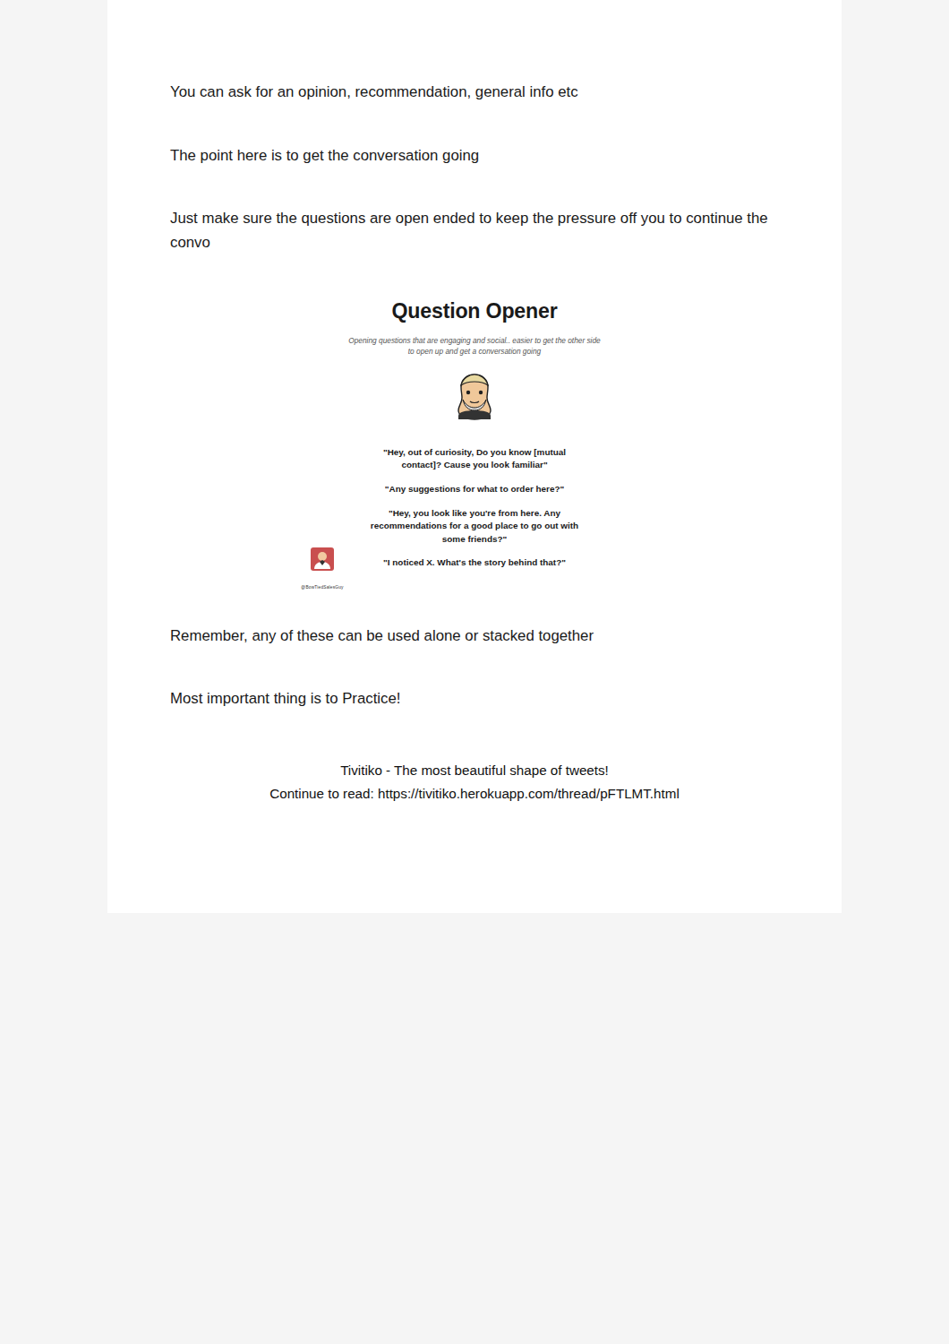You can ask for an opinion, recommendation, general info etc
The point here is to get the conversation going
Just make sure the questions are open ended to keep the pressure off you to continue the convo
Question Opener
Opening questions that are engaging and social.. easier to get the other side to open up and get a conversation going
"Hey, out of curiosity, Do you know [mutual contact]? Cause you look familiar"
"Any suggestions for what to order here?"
"Hey, you look like you're from here. Any recommendations for a good place to go out with some friends?"
"I noticed X. What's the story behind that?"
@BowTiedSalesGuy
Remember, any of these can be used alone or stacked together
Most important thing is to Practice!
Tivitiko - The most beautiful shape of tweets!
Continue to read: https://tivitiko.herokuapp.com/thread/pFTLMT.html